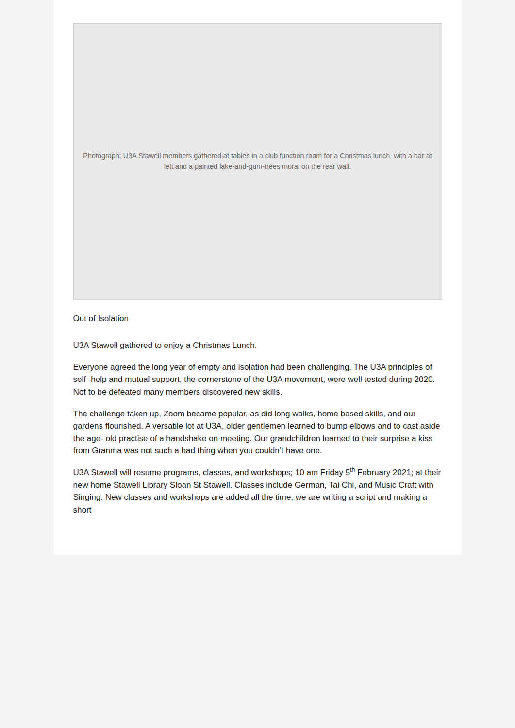Photograph: U3A Stawell members gathered at tables in a club function room for a Christmas lunch, with a bar at left and a painted lake-and-gum-trees mural on the rear wall.
Out of Isolation
U3A Stawell gathered to enjoy a Christmas Lunch.
Everyone agreed the long year of empty and isolation had been challenging. The U3A principles of self -help and mutual support, the cornerstone of the U3A movement, were well tested during 2020. Not to be defeated many members discovered new skills.
The challenge taken up, Zoom became popular, as did long walks, home based skills, and our gardens flourished. A versatile lot at U3A, older gentlemen learned to bump elbows and to cast aside the age- old practise of a handshake on meeting. Our grandchildren learned to their surprise a kiss from Granma was not such a bad thing when you couldn’t have one.
U3A Stawell will resume programs, classes, and workshops; 10 am Friday 5th February 2021; at their new home Stawell Library Sloan St Stawell. Classes include German, Tai Chi, and Music Craft with Singing. New classes and workshops are added all the time, we are writing a script and making a short